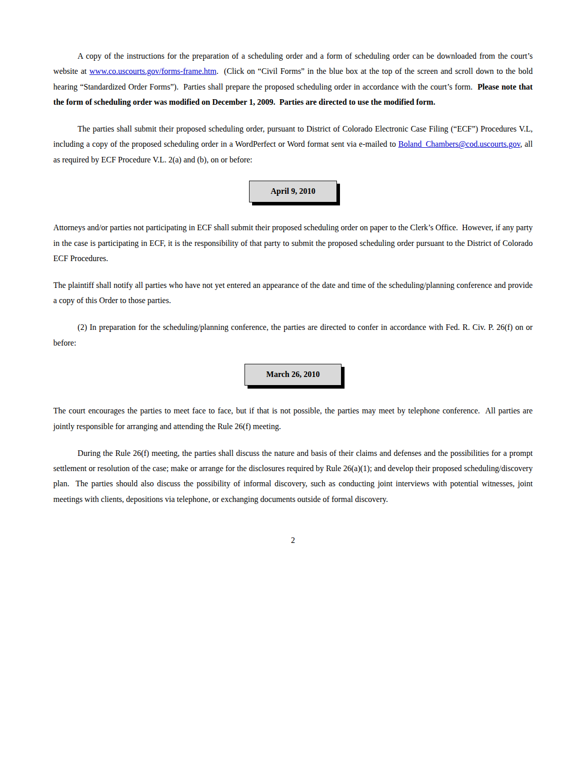A copy of the instructions for the preparation of a scheduling order and a form of scheduling order can be downloaded from the court’s website at www.co.uscourts.gov/forms-frame.htm. (Click on “Civil Forms” in the blue box at the top of the screen and scroll down to the bold hearing “Standardized Order Forms”). Parties shall prepare the proposed scheduling order in accordance with the court’s form. Please note that the form of scheduling order was modified on December 1, 2009. Parties are directed to use the modified form.
The parties shall submit their proposed scheduling order, pursuant to District of Colorado Electronic Case Filing (“ECF”) Procedures V.L, including a copy of the proposed scheduling order in a WordPerfect or Word format sent via e-mailed to Boland_Chambers@cod.uscourts.gov, all as required by ECF Procedure V.L. 2(a) and (b), on or before:
April 9, 2010
Attorneys and/or parties not participating in ECF shall submit their proposed scheduling order on paper to the Clerk’s Office. However, if any party in the case is participating in ECF, it is the responsibility of that party to submit the proposed scheduling order pursuant to the District of Colorado ECF Procedures.
The plaintiff shall notify all parties who have not yet entered an appearance of the date and time of the scheduling/planning conference and provide a copy of this Order to those parties.
(2) In preparation for the scheduling/planning conference, the parties are directed to confer in accordance with Fed. R. Civ. P. 26(f) on or before:
March 26, 2010
The court encourages the parties to meet face to face, but if that is not possible, the parties may meet by telephone conference. All parties are jointly responsible for arranging and attending the Rule 26(f) meeting.
During the Rule 26(f) meeting, the parties shall discuss the nature and basis of their claims and defenses and the possibilities for a prompt settlement or resolution of the case; make or arrange for the disclosures required by Rule 26(a)(1); and develop their proposed scheduling/discovery plan. The parties should also discuss the possibility of informal discovery, such as conducting joint interviews with potential witnesses, joint meetings with clients, depositions via telephone, or exchanging documents outside of formal discovery.
2